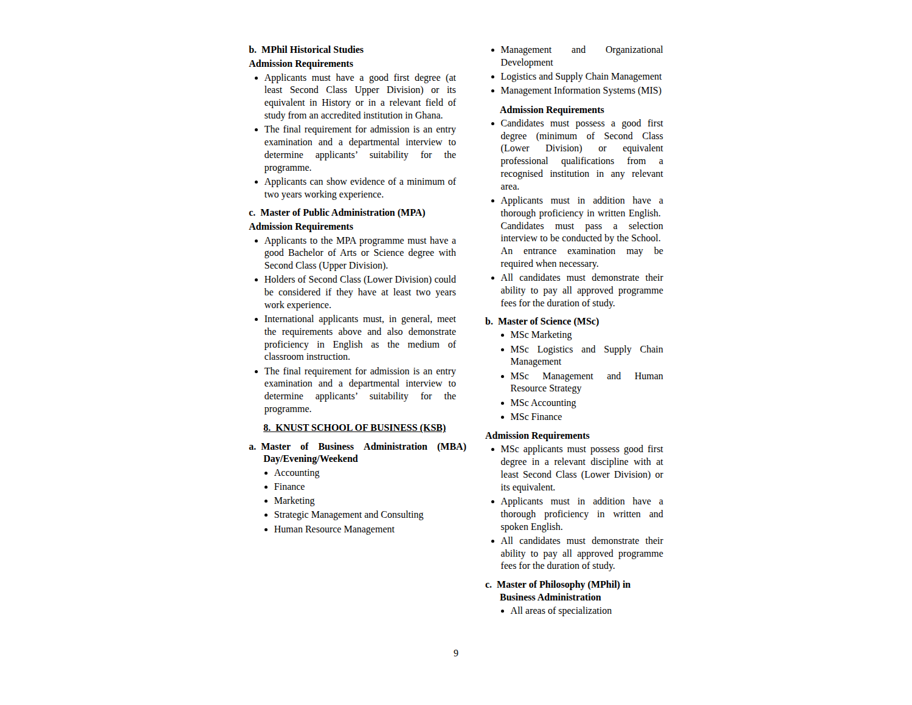b. MPhil Historical Studies
Admission Requirements
Applicants must have a good first degree (at least Second Class Upper Division) or its equivalent in History or in a relevant field of study from an accredited institution in Ghana.
The final requirement for admission is an entry examination and a departmental interview to determine applicants’ suitability for the programme.
Applicants can show evidence of a minimum of two years working experience.
c. Master of Public Administration (MPA)
Admission Requirements
Applicants to the MPA programme must have a good Bachelor of Arts or Science degree with Second Class (Upper Division).
Holders of Second Class (Lower Division) could be considered if they have at least two years work experience.
International applicants must, in general, meet the requirements above and also demonstrate proficiency in English as the medium of classroom instruction.
The final requirement for admission is an entry examination and a departmental interview to determine applicants’ suitability for the programme.
8. KNUST SCHOOL OF BUSINESS (KSB)
a. Master of Business Administration (MBA) Day/Evening/Weekend
Accounting
Finance
Marketing
Strategic Management and Consulting
Human Resource Management
Management and Organizational Development
Logistics and Supply Chain Management
Management Information Systems (MIS)
Admission Requirements
Candidates must possess a good first degree (minimum of Second Class (Lower Division) or equivalent professional qualifications from a recognised institution in any relevant area.
Applicants must in addition have a thorough proficiency in written English. Candidates must pass a selection interview to be conducted by the School. An entrance examination may be required when necessary.
All candidates must demonstrate their ability to pay all approved programme fees for the duration of study.
b. Master of Science (MSc)
MSc Marketing
MSc Logistics and Supply Chain Management
MSc Management and Human Resource Strategy
MSc Accounting
MSc Finance
Admission Requirements
MSc applicants must possess good first degree in a relevant discipline with at least Second Class (Lower Division) or its equivalent.
Applicants must in addition have a thorough proficiency in written and spoken English.
All candidates must demonstrate their ability to pay all approved programme fees for the duration of study.
c. Master of Philosophy (MPhil) in Business Administration
All areas of specialization
9